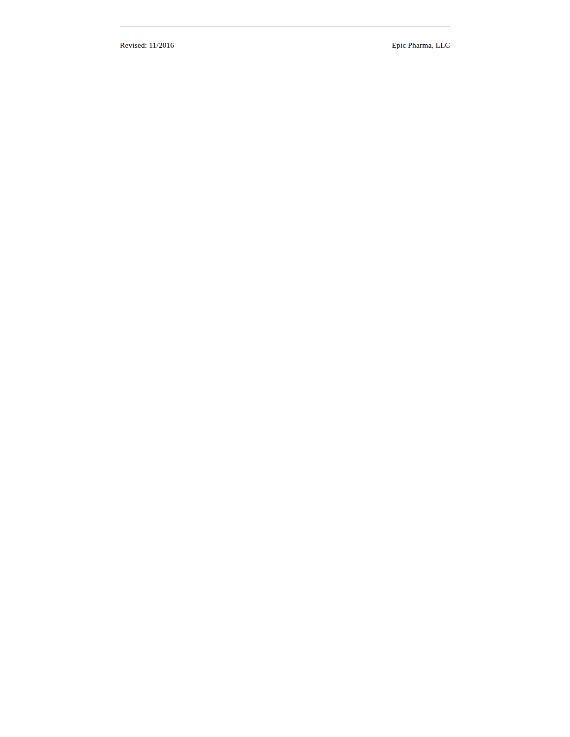Revised: 11/2016
Epic Pharma, LLC